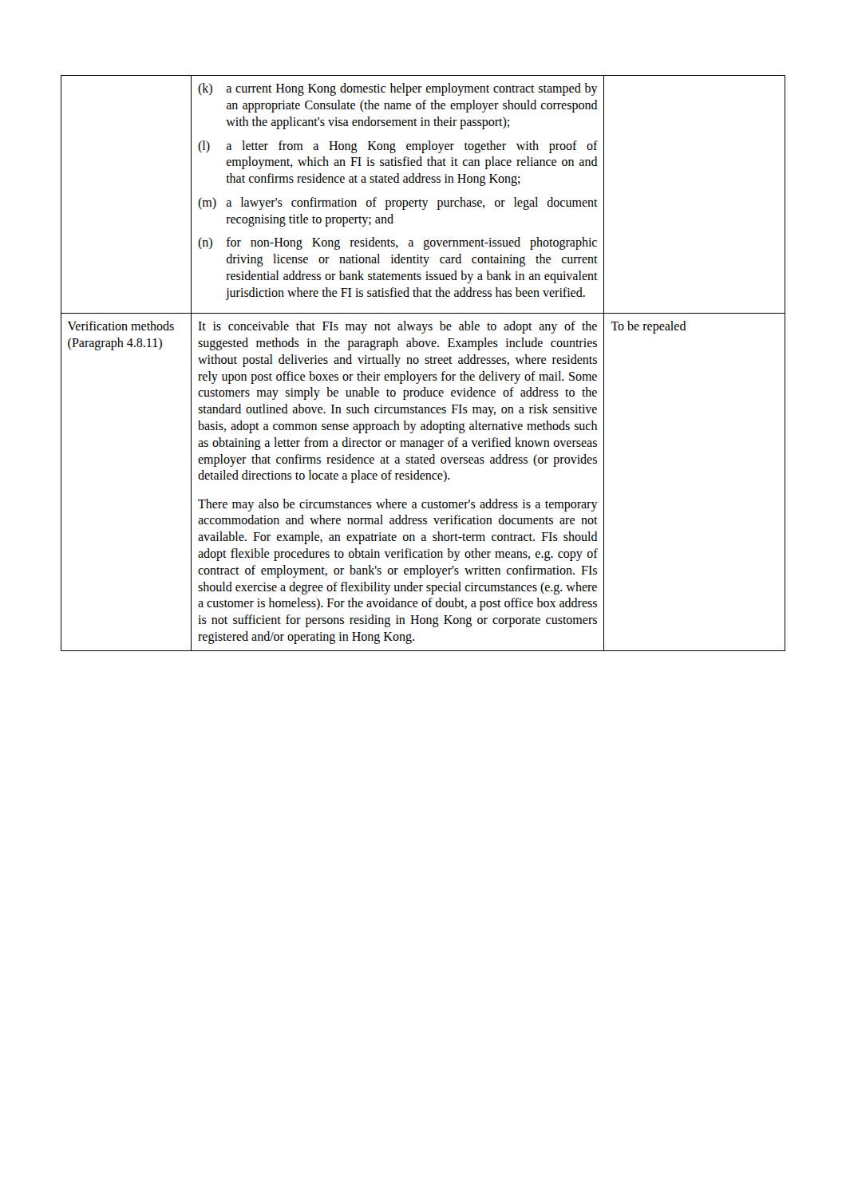| | (k) a current Hong Kong domestic helper employment contract stamped by an appropriate Consulate (the name of the employer should correspond with the applicant's visa endorsement in their passport); (l) a letter from a Hong Kong employer together with proof of employment, which an FI is satisfied that it can place reliance on and that confirms residence at a stated address in Hong Kong; (m) a lawyer's confirmation of property purchase, or legal document recognising title to property; and (n) for non-Hong Kong residents, a government-issued photographic driving license or national identity card containing the current residential address or bank statements issued by a bank in an equivalent jurisdiction where the FI is satisfied that the address has been verified. | |
| Verification methods (Paragraph 4.8.11) | It is conceivable that FIs may not always be able to adopt any of the suggested methods in the paragraph above. Examples include countries without postal deliveries and virtually no street addresses, where residents rely upon post office boxes or their employers for the delivery of mail. Some customers may simply be unable to produce evidence of address to the standard outlined above. In such circumstances FIs may, on a risk sensitive basis, adopt a common sense approach by adopting alternative methods such as obtaining a letter from a director or manager of a verified known overseas employer that confirms residence at a stated overseas address (or provides detailed directions to locate a place of residence). There may also be circumstances where a customer's address is a temporary accommodation and where normal address verification documents are not available. For example, an expatriate on a short-term contract. FIs should adopt flexible procedures to obtain verification by other means, e.g. copy of contract of employment, or bank's or employer's written confirmation. FIs should exercise a degree of flexibility under special circumstances (e.g. where a customer is homeless). For the avoidance of doubt, a post office box address is not sufficient for persons residing in Hong Kong or corporate customers registered and/or operating in Hong Kong. | To be repealed |